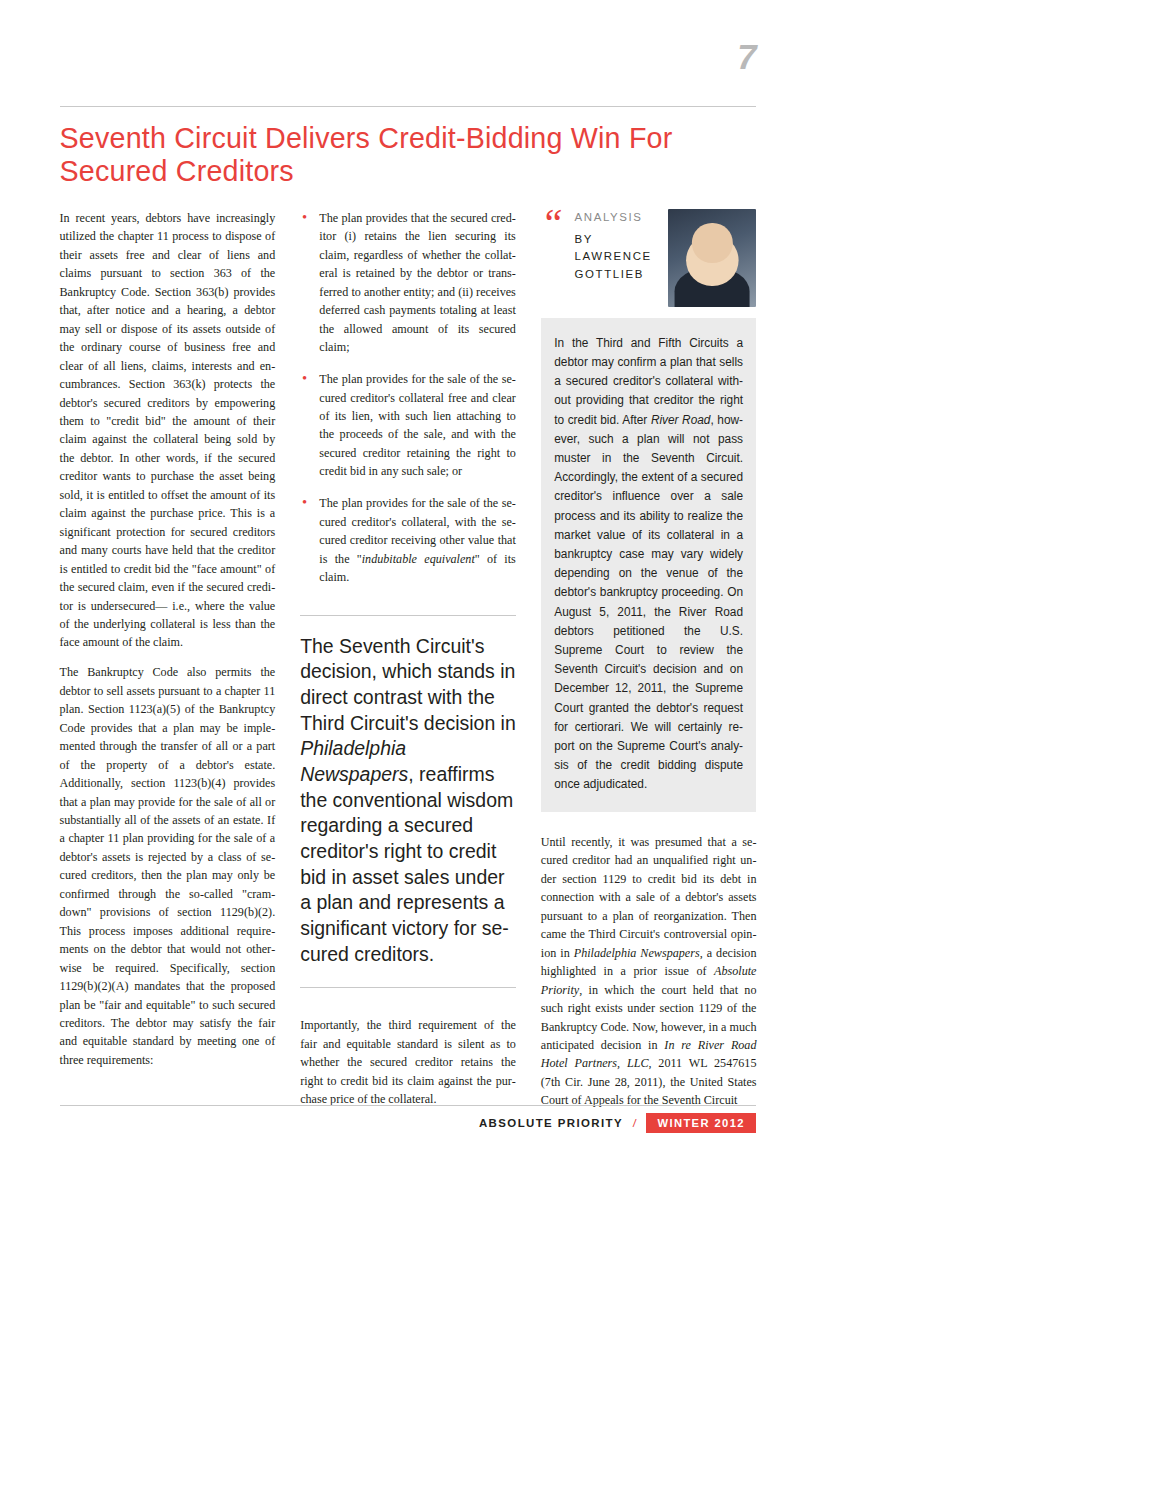7
Seventh Circuit Delivers Credit-Bidding Win For Secured Creditors
In recent years, debtors have increasingly utilized the chapter 11 process to dispose of their assets free and clear of liens and claims pursuant to section 363 of the Bankruptcy Code. Section 363(b) provides that, after notice and a hearing, a debtor may sell or dispose of its assets outside of the ordinary course of business free and clear of all liens, claims, interests and encumbrances. Section 363(k) protects the debtor's secured creditors by empowering them to "credit bid" the amount of their claim against the collateral being sold by the debtor. In other words, if the secured creditor wants to purchase the asset being sold, it is entitled to offset the amount of its claim against the purchase price. This is a significant protection for secured creditors and many courts have held that the creditor is entitled to credit bid the "face amount" of the secured claim, even if the secured creditor is undersecured— i.e., where the value of the underlying collateral is less than the face amount of the claim.
The Bankruptcy Code also permits the debtor to sell assets pursuant to a chapter 11 plan. Section 1123(a)(5) of the Bankruptcy Code provides that a plan may be implemented through the transfer of all or a part of the property of a debtor's estate. Additionally, section 1123(b)(4) provides that a plan may provide for the sale of all or substantially all of the assets of an estate. If a chapter 11 plan providing for the sale of a debtor's assets is rejected by a class of secured creditors, then the plan may only be confirmed through the so-called "cramdown" provisions of section 1129(b)(2). This process imposes additional requirements on the debtor that would not otherwise be required. Specifically, section 1129(b)(2)(A) mandates that the proposed plan be "fair and equitable" to such secured creditors. The debtor may satisfy the fair and equitable standard by meeting one of three requirements:
The plan provides that the secured creditor (i) retains the lien securing its claim, regardless of whether the collateral is retained by the debtor or transferred to another entity; and (ii) receives deferred cash payments totaling at least the allowed amount of its secured claim;
The plan provides for the sale of the secured creditor's collateral free and clear of its lien, with such lien attaching to the proceeds of the sale, and with the secured creditor retaining the right to credit bid in any such sale; or
The plan provides for the sale of the secured creditor's collateral, with the secured creditor receiving other value that is the "indubitable equivalent" of its claim.
The Seventh Circuit's decision, which stands in direct contrast with the Third Circuit's decision in Philadelphia Newspapers, reaffirms the conventional wisdom regarding a secured creditor's right to credit bid in asset sales under a plan and represents a significant victory for secured creditors.
Importantly, the third requirement of the fair and equitable standard is silent as to whether the secured creditor retains the right to credit bid its claim against the purchase price of the collateral.
“
Analysis BY LAWRENCE GOTTLIEB
In the Third and Fifth Circuits a debtor may confirm a plan that sells a secured creditor's collateral without providing that creditor the right to credit bid. After River Road, however, such a plan will not pass muster in the Seventh Circuit. Accordingly, the extent of a secured creditor's influence over a sale process and its ability to realize the market value of its collateral in a bankruptcy case may vary widely depending on the venue of the debtor's bankruptcy proceeding. On August 5, 2011, the River Road debtors petitioned the U.S. Supreme Court to review the Seventh Circuit's decision and on December 12, 2011, the Supreme Court granted the debtor's request for certiorari. We will certainly report on the Supreme Court's analysis of the credit bidding dispute once adjudicated.
Until recently, it was presumed that a secured creditor had an unqualified right under section 1129 to credit bid its debt in connection with a sale of a debtor's assets pursuant to a plan of reorganization. Then came the Third Circuit's controversial opinion in Philadelphia Newspapers, a decision highlighted in a prior issue of Absolute Priority, in which the court held that no such right exists under section 1129 of the Bankruptcy Code. Now, however, in a much anticipated decision in In re River Road Hotel Partners, LLC, 2011 WL 2547615 (7th Cir. June 28, 2011), the United States Court of Appeals for the Seventh Circuit
ABSOLUTE PRIORITY / WINTER 2012